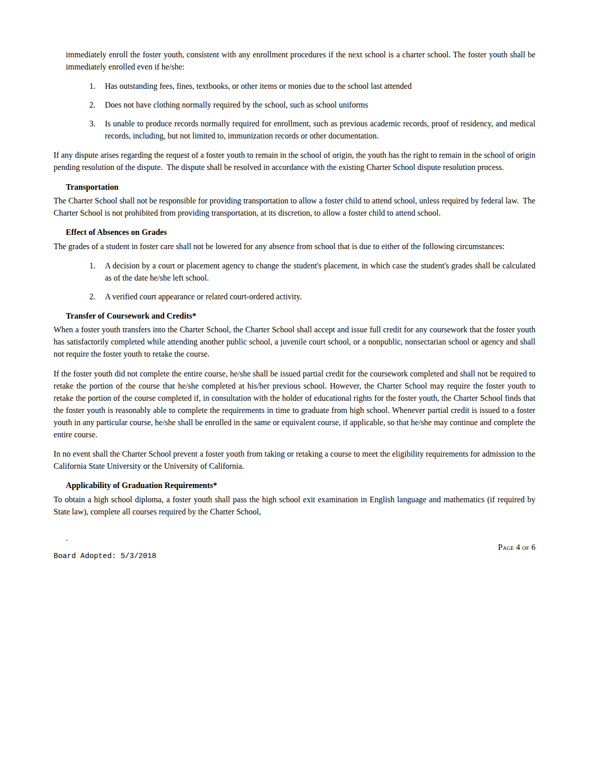immediately enroll the foster youth, consistent with any enrollment procedures if the next school is a charter school. The foster youth shall be immediately enrolled even if he/she:
Has outstanding fees, fines, textbooks, or other items or monies due to the school last attended
Does not have clothing normally required by the school, such as school uniforms
Is unable to produce records normally required for enrollment, such as previous academic records, proof of residency, and medical records, including, but not limited to, immunization records or other documentation.
If any dispute arises regarding the request of a foster youth to remain in the school of origin, the youth has the right to remain in the school of origin pending resolution of the dispute. The dispute shall be resolved in accordance with the existing Charter School dispute resolution process.
Transportation
The Charter School shall not be responsible for providing transportation to allow a foster child to attend school, unless required by federal law. The Charter School is not prohibited from providing transportation, at its discretion, to allow a foster child to attend school.
Effect of Absences on Grades
The grades of a student in foster care shall not be lowered for any absence from school that is due to either of the following circumstances:
A decision by a court or placement agency to change the student's placement, in which case the student's grades shall be calculated as of the date he/she left school.
A verified court appearance or related court-ordered activity.
Transfer of Coursework and Credits*
When a foster youth transfers into the Charter School, the Charter School shall accept and issue full credit for any coursework that the foster youth has satisfactorily completed while attending another public school, a juvenile court school, or a nonpublic, nonsectarian school or agency and shall not require the foster youth to retake the course.
If the foster youth did not complete the entire course, he/she shall be issued partial credit for the coursework completed and shall not be required to retake the portion of the course that he/she completed at his/her previous school. However, the Charter School may require the foster youth to retake the portion of the course completed if, in consultation with the holder of educational rights for the foster youth, the Charter School finds that the foster youth is reasonably able to complete the requirements in time to graduate from high school. Whenever partial credit is issued to a foster youth in any particular course, he/she shall be enrolled in the same or equivalent course, if applicable, so that he/she may continue and complete the entire course.
In no event shall the Charter School prevent a foster youth from taking or retaking a course to meet the eligibility requirements for admission to the California State University or the University of California.
Applicability of Graduation Requirements*
To obtain a high school diploma, a foster youth shall pass the high school exit examination in English language and mathematics (if required by State law), complete all courses required by the Charter School,
.
Page 4 of 6
Board Adopted: 5/3/2018